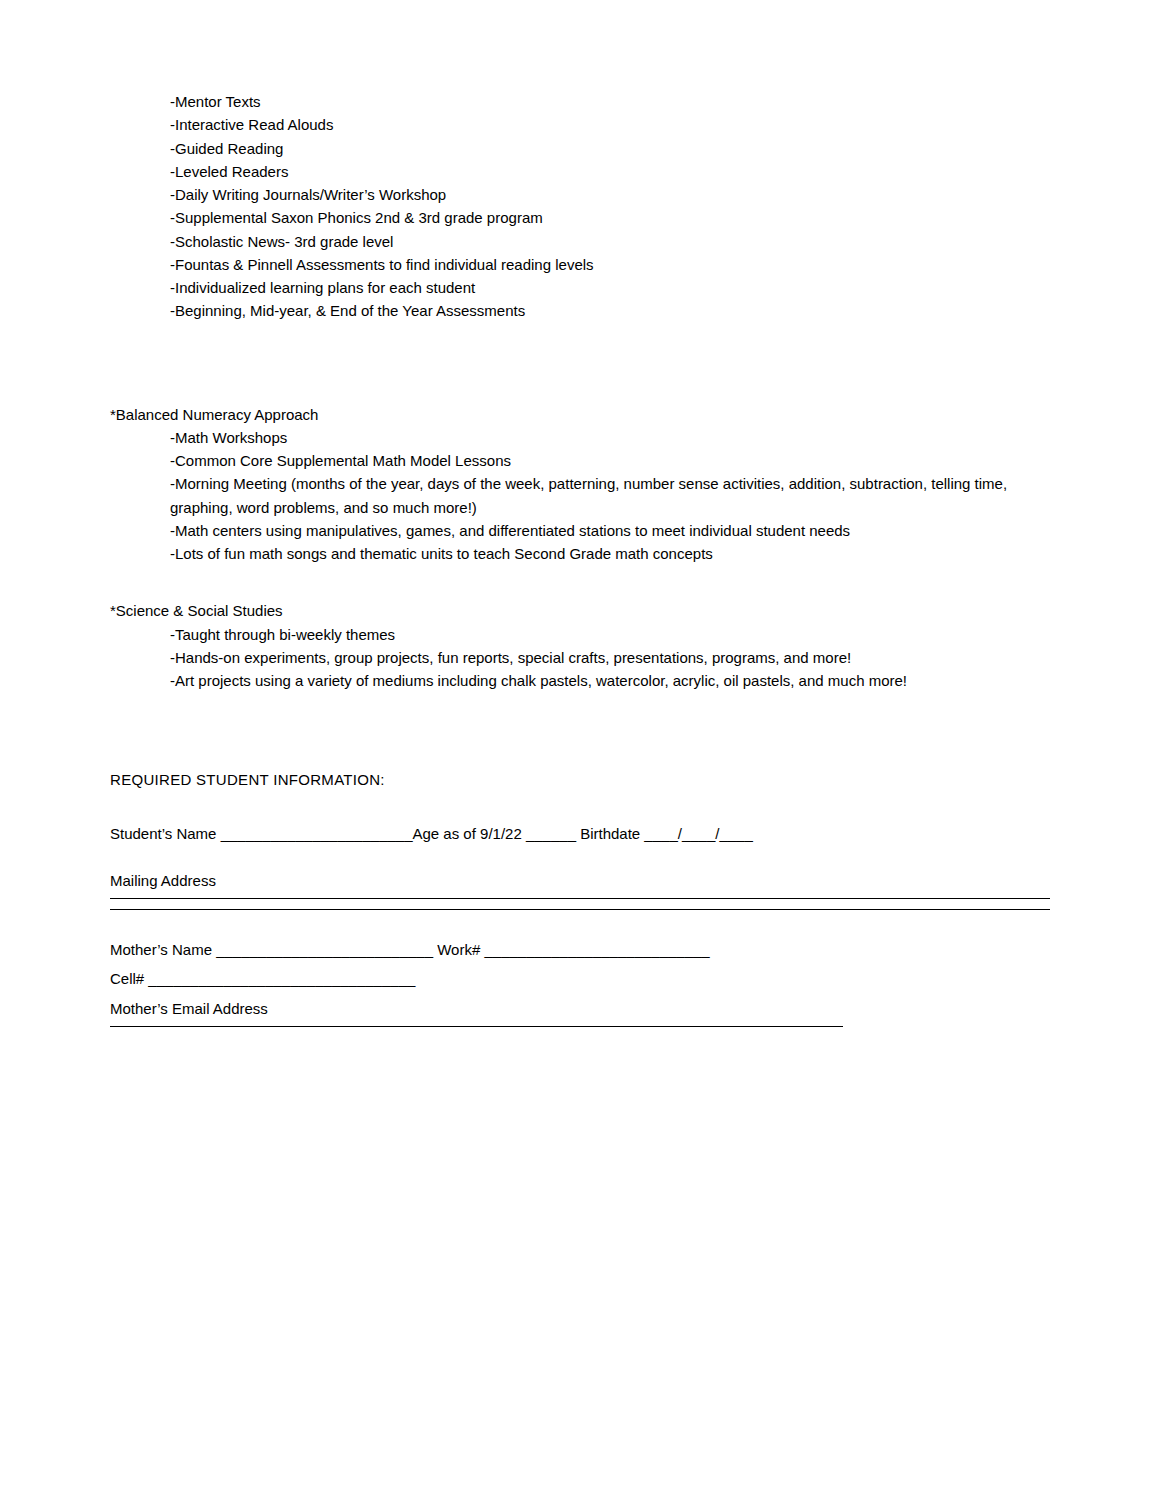-Mentor Texts
-Interactive Read Alouds
-Guided Reading
-Leveled Readers
-Daily Writing Journals/Writer’s Workshop
-Supplemental Saxon Phonics 2nd & 3rd grade program
-Scholastic News- 3rd grade level
-Fountas & Pinnell Assessments to find individual reading levels
-Individualized learning plans for each student
-Beginning, Mid-year, & End of the Year Assessments
*Balanced Numeracy Approach
-Math Workshops
-Common Core Supplemental Math Model Lessons
-Morning Meeting (months of the year, days of the week, patterning, number sense activities, addition, subtraction, telling time, graphing, word problems, and so much more!)
-Math centers using manipulatives, games, and differentiated stations to meet individual student needs
-Lots of fun math songs and thematic units to teach Second Grade math concepts
*Science & Social Studies
-Taught through bi-weekly themes
-Hands-on experiments, group projects, fun reports, special crafts, presentations, programs, and more!
-Art projects using a variety of mediums including chalk pastels, watercolor, acrylic, oil pastels, and much more!
REQUIRED STUDENT INFORMATION:
Student’s Name _______________________Age as of 9/1/22 ______ Birthdate ____/____/____
Mailing Address
Mother’s Name __________________________ Work# ___________________________
Cell# ________________________________
Mother’s Email Address